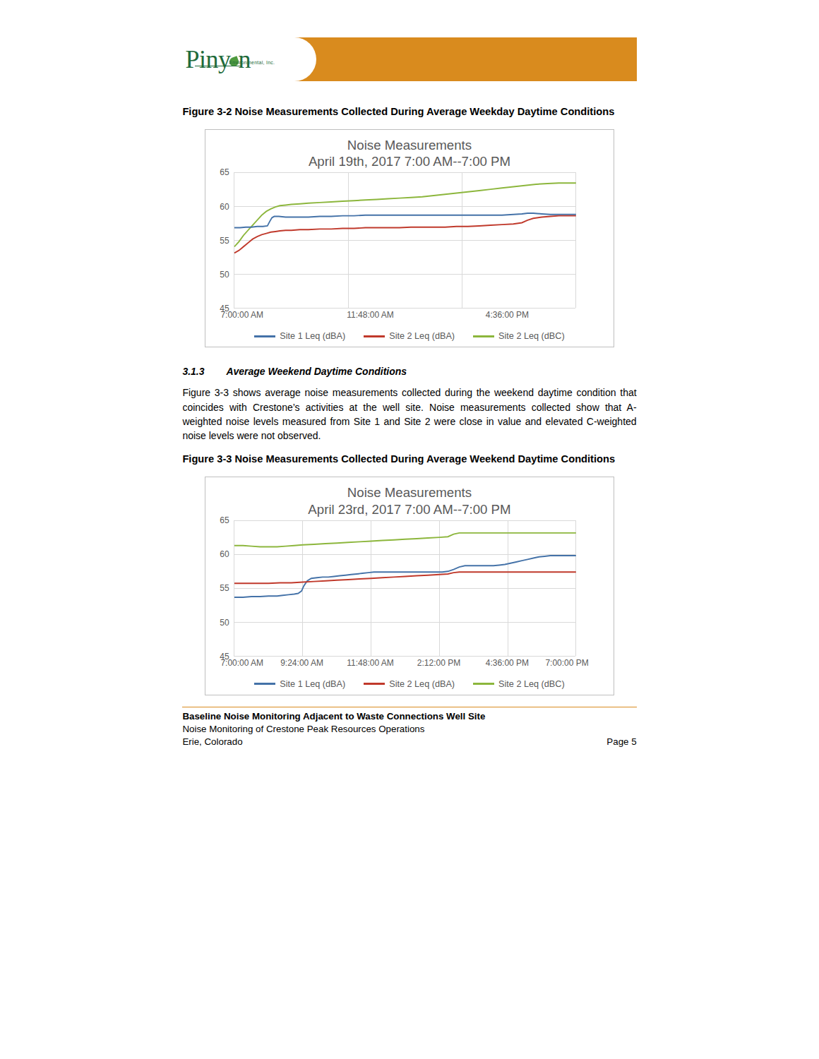Piny n
Environmental, Inc.
Figure 3-2 Noise Measurements Collected During Average Weekday Daytime Conditions
Noise Measurements
April 19th, 2017 7:00 AM--7:00 PM
65 60 55 50 45
7:00:00 AM 11:48:00 AM 4:36:00 PM
Site 1 Leq (dBA)
Site 2 Leq (dBA)
Site 2 Leq (dBC)
3.1.3 Average Weekend Daytime Conditions
Figure 3-3 shows average noise measurements collected during the weekend daytime condition that coincides with Crestone’s activities at the well site. Noise measurements collected show that A-weighted noise levels measured from Site 1 and Site 2 were close in value and elevated C-weighted noise levels were not observed.
Figure 3-3 Noise Measurements Collected During Average Weekend Daytime Conditions
Noise Measurements
April 23rd, 2017 7:00 AM--7:00 PM
65 60 55 50 45
7:00:00 AM 9:24:00 AM 11:48:00 AM 2:12:00 PM 4:36:00 PM 7:00:00 PM
Site 1 Leq (dBA)
Site 2 Leq (dBA)
Site 2 Leq (dBC)
Baseline Noise Monitoring Adjacent to Waste Connections Well Site
Noise Monitoring of Crestone Peak Resources Operations
Erie, Colorado Page 5